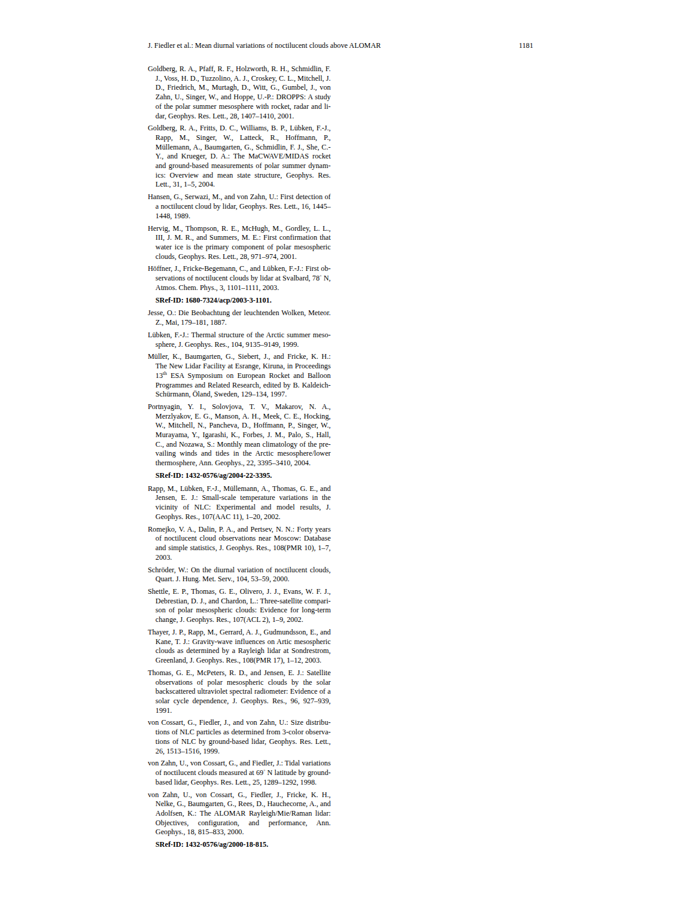J. Fiedler et al.: Mean diurnal variations of noctilucent clouds above ALOMAR 1181
Goldberg, R. A., Pfaff, R. F., Holzworth, R. H., Schmidlin, F. J., Voss, H. D., Tuzzolino, A. J., Croskey, C. L., Mitchell, J. D., Friedrich, M., Murtagh, D., Witt, G., Gumbel, J., von Zahn, U., Singer, W., and Hoppe, U.-P.: DROPPS: A study of the polar summer mesosphere with rocket, radar and lidar, Geophys. Res. Lett., 28, 1407–1410, 2001.
Goldberg, R. A., Fritts, D. C., Williams, B. P., Lübken, F.-J., Rapp, M., Singer, W., Latteck, R., Hoffmann, P., Müllemann, A., Baumgarten, G., Schmidlin, F. J., She, C.-Y., and Krueger, D. A.: The MaCWAVE/MIDAS rocket and ground-based measurements of polar summer dynamics: Overview and mean state structure, Geophys. Res. Lett., 31, 1–5, 2004.
Hansen, G., Serwazi, M., and von Zahn, U.: First detection of a noctilucent cloud by lidar, Geophys. Res. Lett., 16, 1445–1448, 1989.
Hervig, M., Thompson, R. E., McHugh, M., Gordley, L. L., III, J. M. R., and Summers, M. E.: First confirmation that water ice is the primary component of polar mesospheric clouds, Geophys. Res. Lett., 28, 971–974, 2001.
Höffner, J., Fricke-Begemann, C., and Lübken, F.-J.: First observations of noctilucent clouds by lidar at Svalbard, 78◦ N, Atmos. Chem. Phys., 3, 1101–1111, 2003.
SRef-ID: 1680-7324/acp/2003-3-1101.
Jesse, O.: Die Beobachtung der leuchtenden Wolken, Meteor. Z., Mai, 179–181, 1887.
Lübken, F.-J.: Thermal structure of the Arctic summer mesosphere, J. Geophys. Res., 104, 9135–9149, 1999.
Müller, K., Baumgarten, G., Siebert, J., and Fricke, K. H.: The New Lidar Facility at Esrange, Kiruna, in Proceedings 13th ESA Symposium on European Rocket and Balloon Programmes and Related Research, edited by B. Kaldeich-Schürmann, Öland, Sweden, 129–134, 1997.
Portnyagin, Y. I., Solovjova, T. V., Makarov, N. A., Merzlyakov, E. G., Manson, A. H., Meek, C. E., Hocking, W., Mitchell, N., Pancheva, D., Hoffmann, P., Singer, W., Murayama, Y., Igarashi, K., Forbes, J. M., Palo, S., Hall, C., and Nozawa, S.: Monthly mean climatology of the prevailing winds and tides in the Arctic mesosphere/lower thermosphere, Ann. Geophys., 22, 3395–3410, 2004.
SRef-ID: 1432-0576/ag/2004-22-3395.
Rapp, M., Lübken, F.-J., Müllemann, A., Thomas, G. E., and Jensen, E. J.: Small-scale temperature variations in the vicinity of NLC: Experimental and model results, J. Geophys. Res., 107(AAC 11), 1–20, 2002.
Romejko, V. A., Dalin, P. A., and Pertsev, N. N.: Forty years of noctilucent cloud observations near Moscow: Database and simple statistics, J. Geophys. Res., 108(PMR 10), 1–7, 2003.
Schröder, W.: On the diurnal variation of noctilucent clouds, Quart. J. Hung. Met. Serv., 104, 53–59, 2000.
Shettle, E. P., Thomas, G. E., Olivero, J. J., Evans, W. F. J., Debrestian, D. J., and Chardon, L.: Three-satellite comparison of polar mesospheric clouds: Evidence for long-term change, J. Geophys. Res., 107(ACL 2), 1–9, 2002.
Thayer, J. P., Rapp, M., Gerrard, A. J., Gudmundsson, E., and Kane, T. J.: Gravity-wave influences on Artic mesospheric clouds as determined by a Rayleigh lidar at Sondrestrom, Greenland, J. Geophys. Res., 108(PMR 17), 1–12, 2003.
Thomas, G. E., McPeters, R. D., and Jensen, E. J.: Satellite observations of polar mesospheric clouds by the solar backscattered ultraviolet spectral radiometer: Evidence of a solar cycle dependence, J. Geophys. Res., 96, 927–939, 1991.
von Cossart, G., Fiedler, J., and von Zahn, U.: Size distributions of NLC particles as determined from 3-color observations of NLC by ground-based lidar, Geophys. Res. Lett., 26, 1513–1516, 1999.
von Zahn, U., von Cossart, G., and Fiedler, J.: Tidal variations of noctilucent clouds measured at 69◦ N latitude by groundbased lidar, Geophys. Res. Lett., 25, 1289–1292, 1998.
von Zahn, U., von Cossart, G., Fiedler, J., Fricke, K. H., Nelke, G., Baumgarten, G., Rees, D., Hauchecorne, A., and Adolfsen, K.: The ALOMAR Rayleigh/Mie/Raman lidar: Objectives, configuration, and performance, Ann. Geophys., 18, 815–833, 2000.
SRef-ID: 1432-0576/ag/2000-18-815.